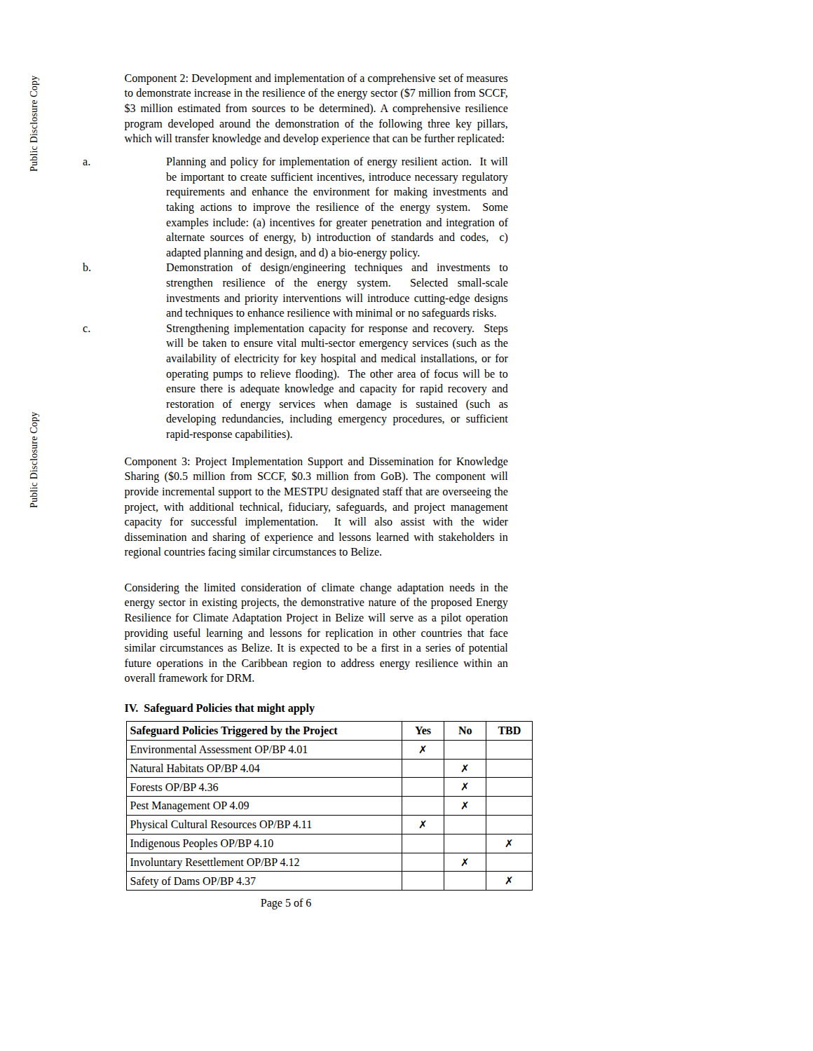Public Disclosure Copy Public Disclosure Copy
Component 2: Development and implementation of a comprehensive set of measures to demonstrate increase in the resilience of the energy sector ($7 million from SCCF, $3 million estimated from sources to be determined). A comprehensive resilience program developed around the demonstration of the following three key pillars, which will transfer knowledge and develop experience that can be further replicated:
a. Planning and policy for implementation of energy resilient action. It will be important to create sufficient incentives, introduce necessary regulatory requirements and enhance the environment for making investments and taking actions to improve the resilience of the energy system. Some examples include: (a) incentives for greater penetration and integration of alternate sources of energy, b) introduction of standards and codes, c) adapted planning and design, and d) a bio-energy policy.
b. Demonstration of design/engineering techniques and investments to strengthen resilience of the energy system. Selected small-scale investments and priority interventions will introduce cutting-edge designs and techniques to enhance resilience with minimal or no safeguards risks.
c. Strengthening implementation capacity for response and recovery. Steps will be taken to ensure vital multi-sector emergency services (such as the availability of electricity for key hospital and medical installations, or for operating pumps to relieve flooding). The other area of focus will be to ensure there is adequate knowledge and capacity for rapid recovery and restoration of energy services when damage is sustained (such as developing redundancies, including emergency procedures, or sufficient rapid-response capabilities).
Component 3: Project Implementation Support and Dissemination for Knowledge Sharing ($0.5 million from SCCF, $0.3 million from GoB). The component will provide incremental support to the MESTPU designated staff that are overseeing the project, with additional technical, fiduciary, safeguards, and project management capacity for successful implementation. It will also assist with the wider dissemination and sharing of experience and lessons learned with stakeholders in regional countries facing similar circumstances to Belize.
Considering the limited consideration of climate change adaptation needs in the energy sector in existing projects, the demonstrative nature of the proposed Energy Resilience for Climate Adaptation Project in Belize will serve as a pilot operation providing useful learning and lessons for replication in other countries that face similar circumstances as Belize. It is expected to be a first in a series of potential future operations in the Caribbean region to address energy resilience within an overall framework for DRM.
IV. Safeguard Policies that might apply
| Safeguard Policies Triggered by the Project | Yes | No | TBD |
| --- | --- | --- | --- |
| Environmental Assessment OP/BP 4.01 | ✗ | | |
| Natural Habitats OP/BP 4.04 | | ✗ | |
| Forests OP/BP 4.36 | | ✗ | |
| Pest Management OP 4.09 | | ✗ | |
| Physical Cultural Resources OP/BP 4.11 | ✗ | | |
| Indigenous Peoples OP/BP 4.10 | | | ✗ |
| Involuntary Resettlement OP/BP 4.12 | | ✗ | |
| Safety of Dams OP/BP 4.37 | | | ✗ |
Page 5 of 6